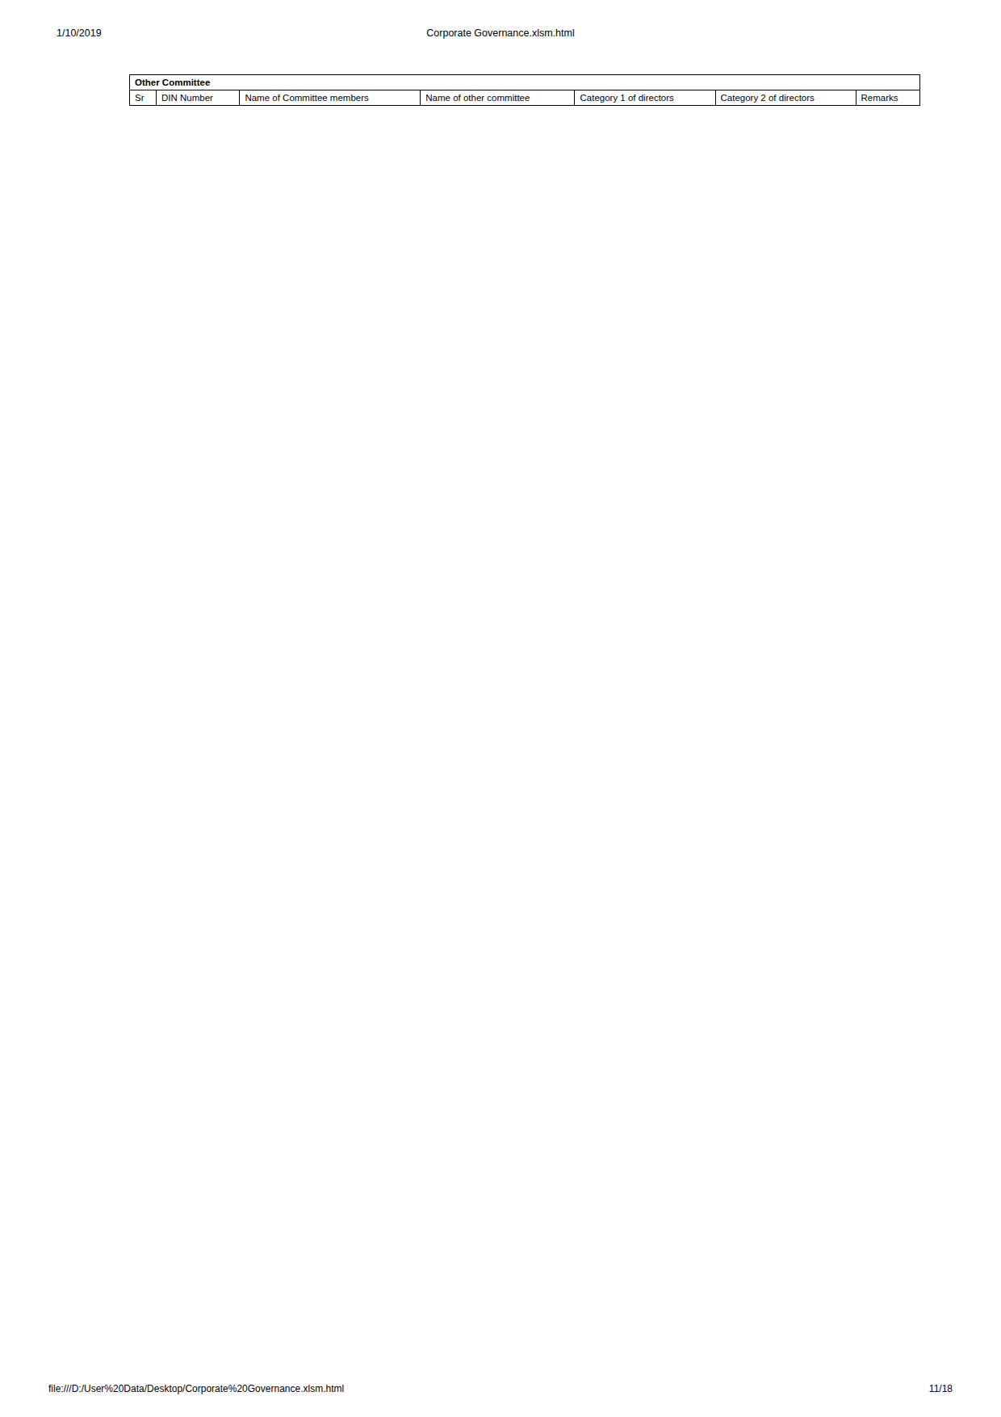1/10/2019
Corporate Governance.xlsm.html
| Other Committee |
| Sr | DIN Number | Name of Committee members | Name of other committee | Category 1 of directors | Category 2 of directors | Remarks |
file:///D:/User%20Data/Desktop/Corporate%20Governance.xlsm.html
11/18